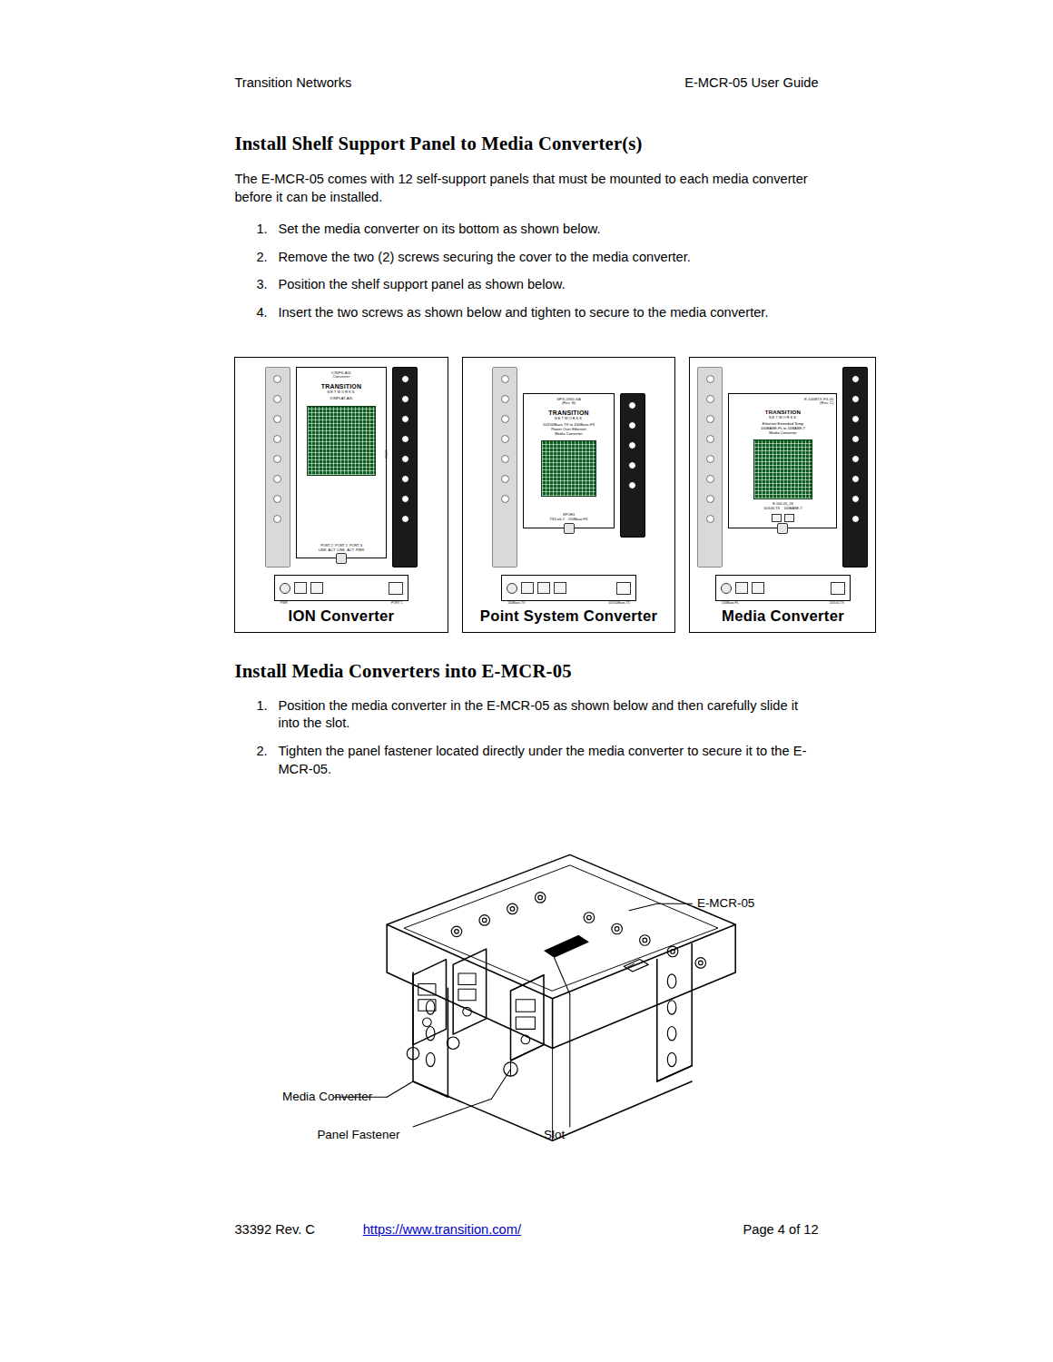Transition Networks E-MCR-05 User Guide
Install Shelf Support Panel to Media Converter(s)
The E-MCR-05 comes with 12 self-support panels that must be mounted to each media converter before it can be installed.
Set the media converter on its bottom as shown below.
Remove the two (2) screws securing the cover to the media converter.
Position the shelf support panel as shown below.
Insert the two screws as shown below and tighten to secure to the media converter.
IONPS-A/D
Converter
TRANSITIONNETWORKS
IONPLAT-A/D
PORT 2 PORT 1 PORT 3
LINK ACT LINK ACT PWR
S3224
PWR PORT 1
ION Converter
SPS-2460-SA
(Rev. B)
TRANSITIONNETWORKS
10/100Base-TX to 100Base-FX
Power Over Ethernet
Media Converter
SPOE3
TX/Link 1 100Base-FX
100Base-TX 10/100Base-TX
Point System Converter
E-100BTX-FX-05
(Rev. C)
TRANSITIONNETWORKS
Ethernet Extended Temp
100BASE-FL to 10BASE-T
Media Converter
E-100-05_JS
10/100-TX 100BASE-T
100Base-FL 10/100-TX
Media Converter
Install Media Converters into E-MCR-05
Position the media converter in the E-MCR-05 as shown below and then carefully slide it into the slot.
Tighten the panel fastener located directly under the media converter to secure it to the E-MCR-05.
E-MCR-05 Media Converter Panel Fastener Slot
33392 Rev. C https://www.transition.com/ Page 4 of 12